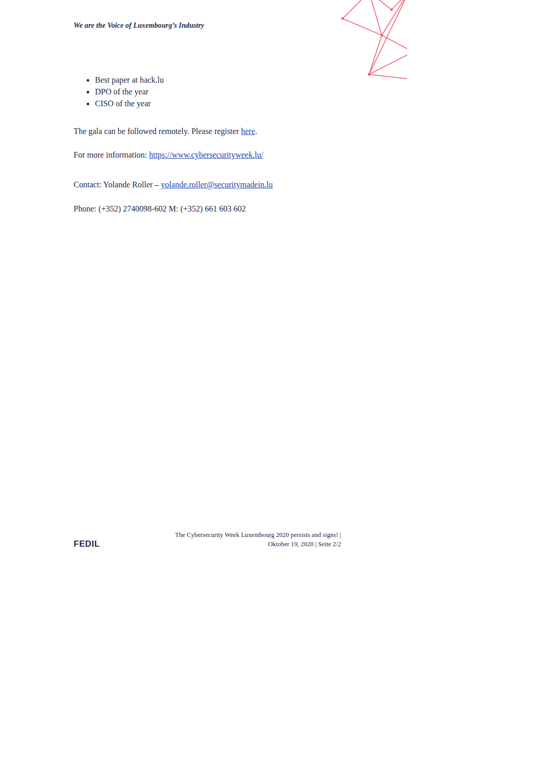We are the Voice of Luxembourg’s Industry
Best paper at hack.lu
DPO of the year
CISO of the year
The gala can be followed remotely. Please register here.
For more information: https://www.cybersecurityweek.lu/
Contact: Yolande Roller – yolande.roller@securitymadein.lu
Phone: (+352) 2740098-602 M: (+352) 661 603 602
FEDIL
The Cybersecurity Week Luxembourg 2020 persists and signs! |
Oktober 19, 2020 | Seite 2/2